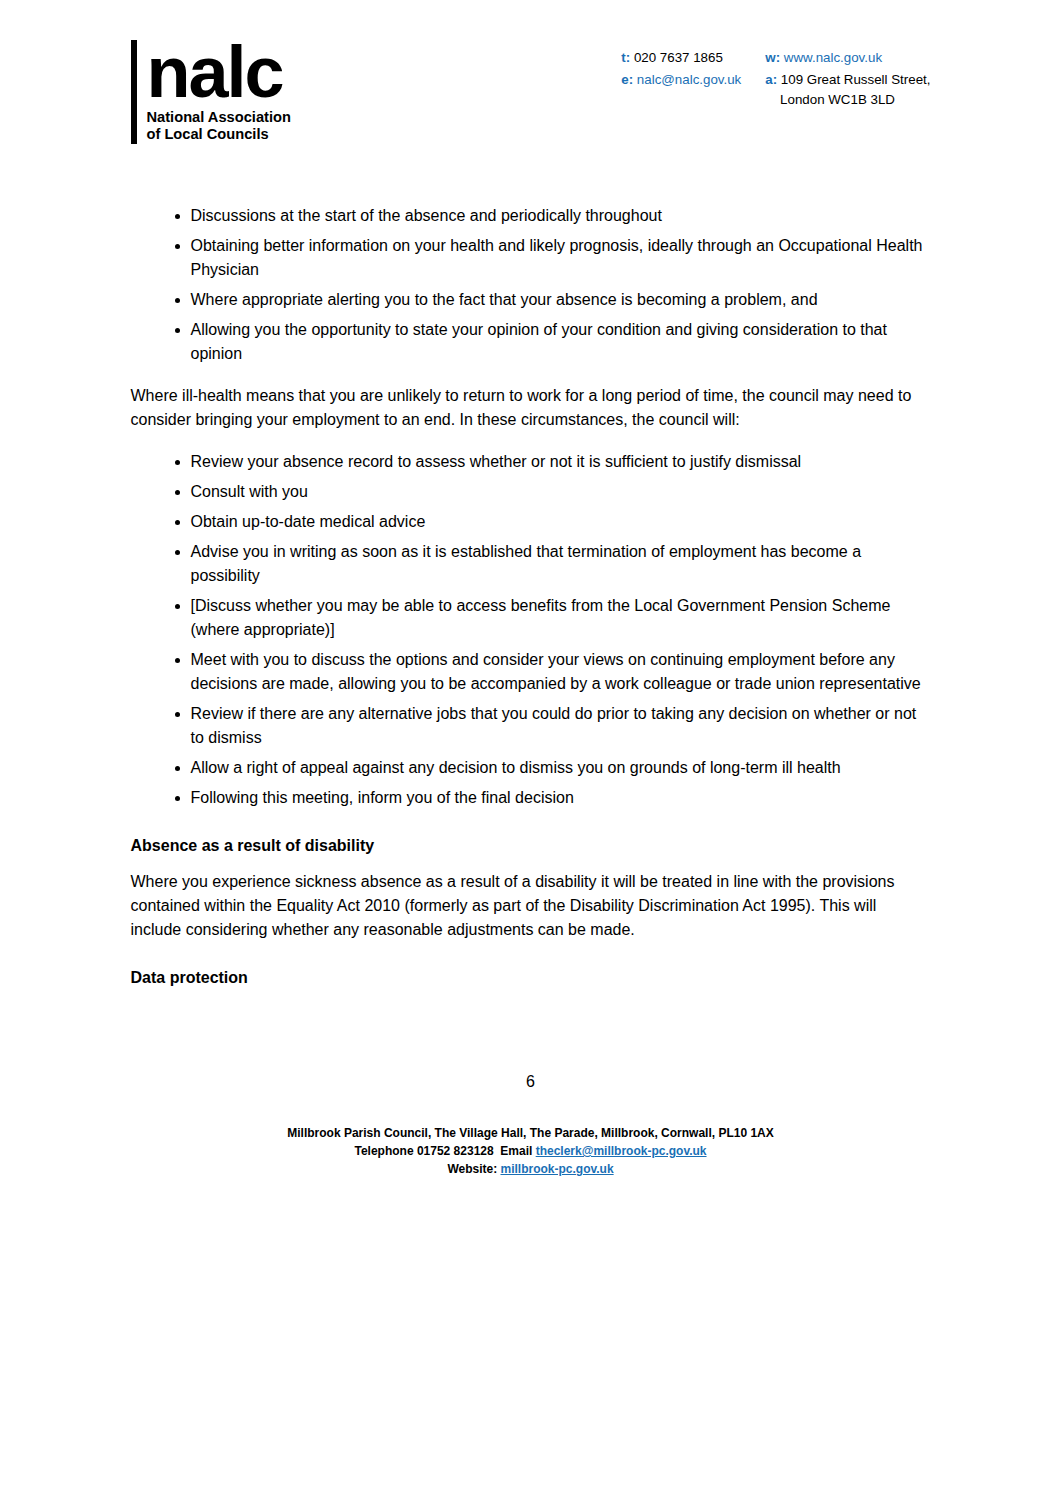nalc
National Association
of Local Councils
t: 020 7637 1865
e: nalc@nalc.gov.uk
w: www.nalc.gov.uk
a: 109 Great Russell Street,
London WC1B 3LD
Discussions at the start of the absence and periodically throughout
Obtaining better information on your health and likely prognosis, ideally through an Occupational Health Physician
Where appropriate alerting you to the fact that your absence is becoming a problem, and
Allowing you the opportunity to state your opinion of your condition and giving consideration to that opinion
Where ill-health means that you are unlikely to return to work for a long period of time, the council may need to consider bringing your employment to an end. In these circumstances, the council will:
Review your absence record to assess whether or not it is sufficient to justify dismissal
Consult with you
Obtain up-to-date medical advice
Advise you in writing as soon as it is established that termination of employment has become a possibility
[Discuss whether you may be able to access benefits from the Local Government Pension Scheme (where appropriate)]
Meet with you to discuss the options and consider your views on continuing employment before any decisions are made, allowing you to be accompanied by a work colleague or trade union representative
Review if there are any alternative jobs that you could do prior to taking any decision on whether or not to dismiss
Allow a right of appeal against any decision to dismiss you on grounds of long-term ill health
Following this meeting, inform you of the final decision
Absence as a result of disability
Where you experience sickness absence as a result of a disability it will be treated in line with the provisions contained within the Equality Act 2010 (formerly as part of the Disability Discrimination Act 1995). This will include considering whether any reasonable adjustments can be made.
Data protection
6
Millbrook Parish Council, The Village Hall, The Parade, Millbrook, Cornwall, PL10 1AX
Telephone 01752 823128 Email theclerk@millbrook-pc.gov.uk
Website: millbrook-pc.gov.uk